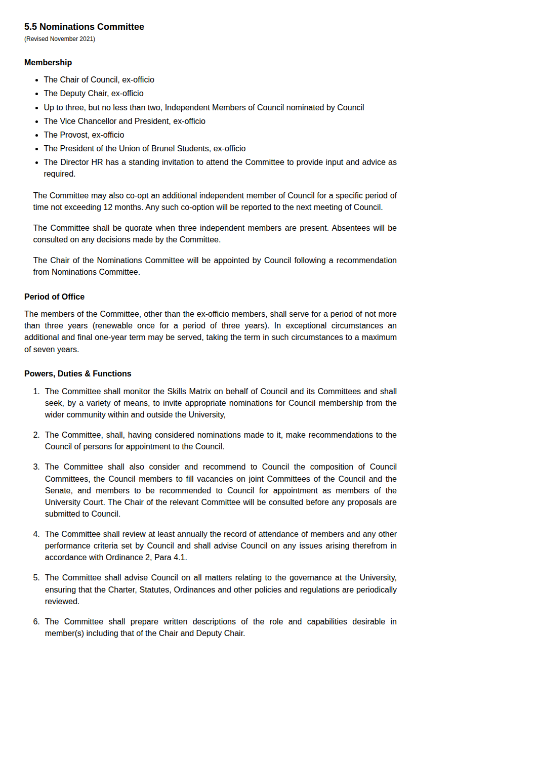5.5 Nominations Committee
(Revised November 2021)
Membership
The Chair of Council, ex-officio
The Deputy Chair, ex-officio
Up to three, but no less than two, Independent Members of Council nominated by Council
The Vice Chancellor and President, ex-officio
The Provost, ex-officio
The President of the Union of Brunel Students, ex-officio
The Director HR has a standing invitation to attend the Committee to provide input and advice as required.
The Committee may also co-opt an additional independent member of Council for a specific period of time not exceeding 12 months. Any such co-option will be reported to the next meeting of Council.
The Committee shall be quorate when three independent members are present. Absentees will be consulted on any decisions made by the Committee.
The Chair of the Nominations Committee will be appointed by Council following a recommendation from Nominations Committee.
Period of Office
The members of the Committee, other than the ex-officio members, shall serve for a period of not more than three years (renewable once for a period of three years). In exceptional circumstances an additional and final one-year term may be served, taking the term in such circumstances to a maximum of seven years.
Powers, Duties & Functions
The Committee shall monitor the Skills Matrix on behalf of Council and its Committees and shall seek, by a variety of means, to invite appropriate nominations for Council membership from the wider community within and outside the University,
The Committee, shall, having considered nominations made to it, make recommendations to the Council of persons for appointment to the Council.
The Committee shall also consider and recommend to Council the composition of Council Committees, the Council members to fill vacancies on joint Committees of the Council and the Senate, and members to be recommended to Council for appointment as members of the University Court. The Chair of the relevant Committee will be consulted before any proposals are submitted to Council.
The Committee shall review at least annually the record of attendance of members and any other performance criteria set by Council and shall advise Council on any issues arising therefrom in accordance with Ordinance 2, Para 4.1.
The Committee shall advise Council on all matters relating to the governance at the University, ensuring that the Charter, Statutes, Ordinances and other policies and regulations are periodically reviewed.
The Committee shall prepare written descriptions of the role and capabilities desirable in member(s) including that of the Chair and Deputy Chair.